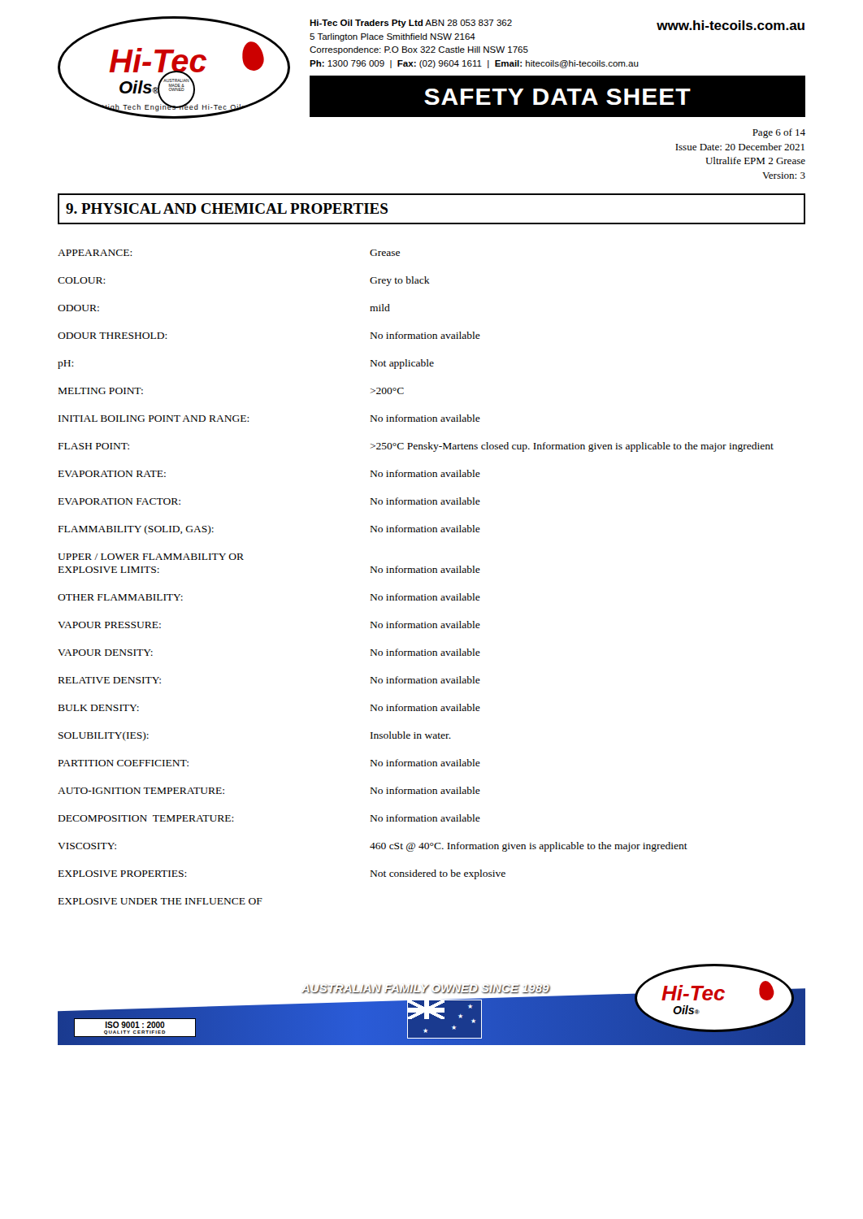Hi-Tec
Oils®
AUSTRALIAN
MADE &
OWNED
High Tech Engines need Hi-Tec Oils
Hi-Tec Oil Traders Pty Ltd ABN 28 053 837 362
5 Tarlington Place Smithfield NSW 2164
Correspondence: P.O Box 322 Castle Hill NSW 1765
Ph: 1300 796 009 | Fax: (02) 9604 1611 | Email: hitecoils@hi-tecoils.com.au
www.hi-tecoils.com.au
SAFETY DATA SHEET
Page 6 of 14
Issue Date: 20 December 2021
Ultralife EPM 2 Grease
Version: 3
9. PHYSICAL AND CHEMICAL PROPERTIES
| APPEARANCE: | Grease |
| COLOUR: | Grey to black |
| ODOUR: | mild |
| ODOUR THRESHOLD: | No information available |
| pH: | Not applicable |
| MELTING POINT: | >200°C |
| INITIAL BOILING POINT AND RANGE: | No information available |
| FLASH POINT: | >250°C Pensky-Martens closed cup. Information given is applicable to the major ingredient |
| EVAPORATION RATE: | No information available |
| EVAPORATION FACTOR: | No information available |
| FLAMMABILITY (SOLID, GAS): | No information available |
| UPPER / LOWER FLAMMABILITY OR EXPLOSIVE LIMITS: | No information available |
| OTHER FLAMMABILITY: | No information available |
| VAPOUR PRESSURE: | No information available |
| VAPOUR DENSITY: | No information available |
| RELATIVE DENSITY: | No information available |
| BULK DENSITY: | No information available |
| SOLUBILITY(IES): | Insoluble in water. |
| PARTITION COEFFICIENT: | No information available |
| AUTO-IGNITION TEMPERATURE: | No information available |
| DECOMPOSITION TEMPERATURE: | No information available |
| VISCOSITY: | 460 cSt @ 40°C. Information given is applicable to the major ingredient |
| EXPLOSIVE PROPERTIES: | Not considered to be explosive |
| EXPLOSIVE UNDER THE INFLUENCE OF | |
AUSTRALIAN FAMILY OWNED SINCE 1989
ISO 9001 : 2000
QUALITY CERTIFIED
★ ★ ★ ★ ★
Hi-Tec
Oils®